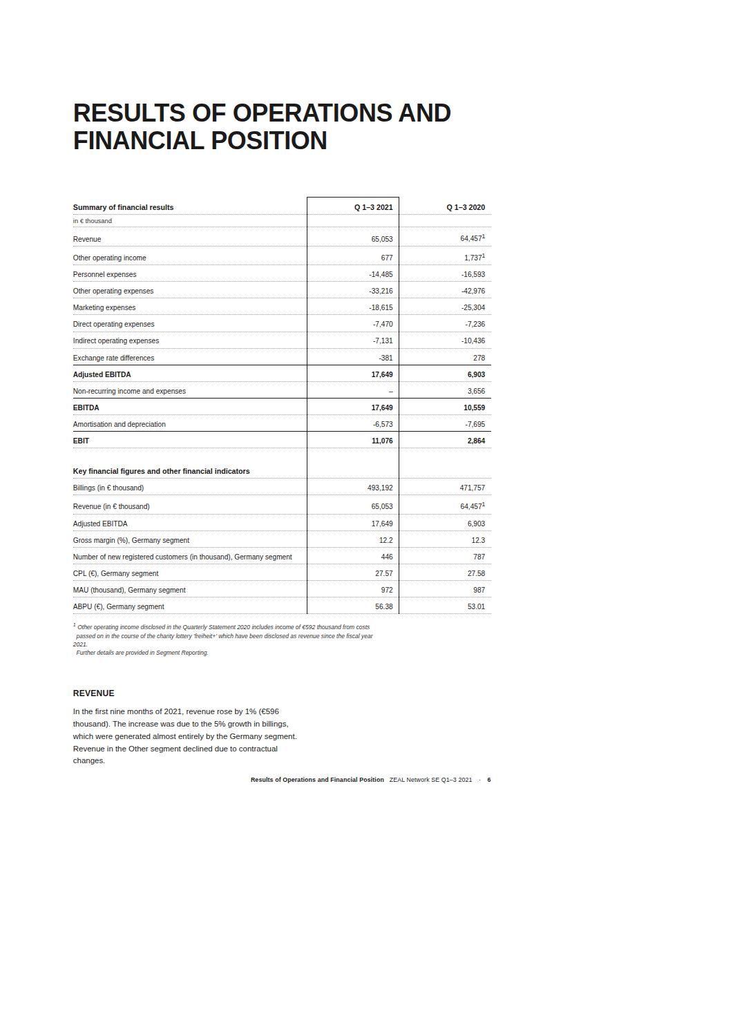Results of operations and
financial position
| Summary of financial results | Q 1–3 2021 | Q 1–3 2020 |
| --- | --- | --- |
| in € thousand | | |
| Revenue | 65,053 | 64,457 1 |
| Other operating income | 677 | 1,737 1 |
| Personnel expenses | -14,485 | -16,593 |
| Other operating expenses | -33,216 | -42,976 |
| Marketing expenses | -18,615 | -25,304 |
| Direct operating expenses | -7,470 | -7,236 |
| Indirect operating expenses | -7,131 | -10,436 |
| Exchange rate differences | -381 | 278 |
| Adjusted EBITDA | 17,649 | 6,903 |
| Non-recurring income and expenses | – | 3,656 |
| EBITDA | 17,649 | 10,559 |
| Amortisation and depreciation | -6,573 | -7,695 |
| EBIT | 11,076 | 2,864 |
| Key financial figures and other financial indicators | | |
| Billings (in € thousand) | 493,192 | 471,757 |
| Revenue (in € thousand) | 65,053 | 64,457 1 |
| Adjusted EBITDA | 17,649 | 6,903 |
| Gross margin (%), Germany segment | 12.2 | 12.3 |
| Number of new registered customers (in thousand), Germany segment | 446 | 787 |
| CPL (€), Germany segment | 27.57 | 27.58 |
| MAU (thousand), Germany segment | 972 | 987 |
| ABPU (€), Germany segment | 56.38 | 53.01 |
1 Other operating income disclosed in the Quarterly Statement 2020 includes income of €592 thousand from costs
passed on in the course of the charity lottery 'freiheit+' which have been disclosed as revenue since the fiscal year 2021.
Further details are provided in Segment Reporting.
Revenue
In the first nine months of 2021, revenue rose by 1% (€596 thousand). The increase was due to the 5% growth in billings, which were generated almost entirely by the Germany segment. Revenue in the Other segment declined due to contractual changes.
Results of Operations and Financial Position ZEAL Network SE Q1–3 2021·6